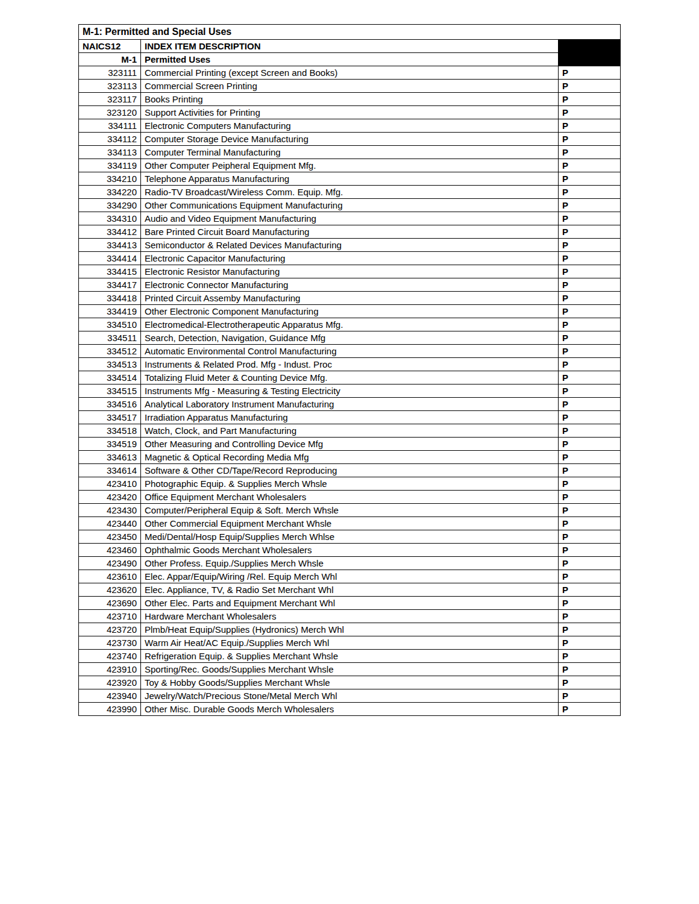M-1: Permitted and Special Uses
| NAICS12 | INDEX ITEM DESCRIPTION | |
| M-1 | Permitted Uses | |
| 323111 | Commercial Printing (except Screen and Books) | P |
| 323113 | Commercial Screen Printing | P |
| 323117 | Books Printing | P |
| 323120 | Support Activities for Printing | P |
| 334111 | Electronic Computers Manufacturing | P |
| 334112 | Computer Storage Device Manufacturing | P |
| 334113 | Computer Terminal Manufacturing | P |
| 334119 | Other Computer Peipheral Equipment Mfg. | P |
| 334210 | Telephone Apparatus Manufacturing | P |
| 334220 | Radio-TV Broadcast/Wireless Comm. Equip. Mfg. | P |
| 334290 | Other Communications Equipment Manufacturing | P |
| 334310 | Audio and Video Equipment Manufacturing | P |
| 334412 | Bare Printed Circuit Board Manufacturing | P |
| 334413 | Semiconductor & Related Devices Manufacturing | P |
| 334414 | Electronic Capacitor Manufacturing | P |
| 334415 | Electronic Resistor Manufacturing | P |
| 334417 | Electronic Connector Manufacturing | P |
| 334418 | Printed Circuit Assemby Manufacturing | P |
| 334419 | Other Electronic Component Manufacturing | P |
| 334510 | Electromedical-Electrotherapeutic Apparatus Mfg. | P |
| 334511 | Search, Detection, Navigation, Guidance Mfg | P |
| 334512 | Automatic Environmental Control Manufacturing | P |
| 334513 | Instruments & Related Prod. Mfg - Indust. Proc | P |
| 334514 | Totalizing Fluid Meter & Counting Device Mfg. | P |
| 334515 | Instruments Mfg - Measuring & Testing Electricity | P |
| 334516 | Analytical Laboratory Instrument Manufacturing | P |
| 334517 | Irradiation Apparatus Manufacturing | P |
| 334518 | Watch, Clock, and Part Manufacturing | P |
| 334519 | Other Measuring and Controlling Device Mfg | P |
| 334613 | Magnetic & Optical Recording Media Mfg | P |
| 334614 | Software & Other CD/Tape/Record Reproducing | P |
| 423410 | Photographic Equip. & Supplies Merch Whsle | P |
| 423420 | Office Equipment Merchant Wholesalers | P |
| 423430 | Computer/Peripheral Equip & Soft. Merch Whsle | P |
| 423440 | Other Commercial Equipment Merchant Whsle | P |
| 423450 | Medi/Dental/Hosp Equip/Supplies Merch Whlse | P |
| 423460 | Ophthalmic Goods Merchant Wholesalers | P |
| 423490 | Other Profess. Equip./Supplies Merch Whsle | P |
| 423610 | Elec. Appar/Equip/Wiring /Rel. Equip Merch Whl | P |
| 423620 | Elec. Appliance, TV, & Radio Set Merchant Whl | P |
| 423690 | Other Elec. Parts and Equipment Merchant Whl | P |
| 423710 | Hardware Merchant Wholesalers | P |
| 423720 | Plmb/Heat Equip/Supplies (Hydronics) Merch Whl | P |
| 423730 | Warm Air Heat/AC Equip./Supplies Merch Whl | P |
| 423740 | Refrigeration Equip. & Supplies Merchant Whsle | P |
| 423910 | Sporting/Rec. Goods/Supplies Merchant Whsle | P |
| 423920 | Toy & Hobby Goods/Supplies Merchant Whsle | P |
| 423940 | Jewelry/Watch/Precious Stone/Metal Merch Whl | P |
| 423990 | Other Misc. Durable Goods Merch Wholesalers | P |